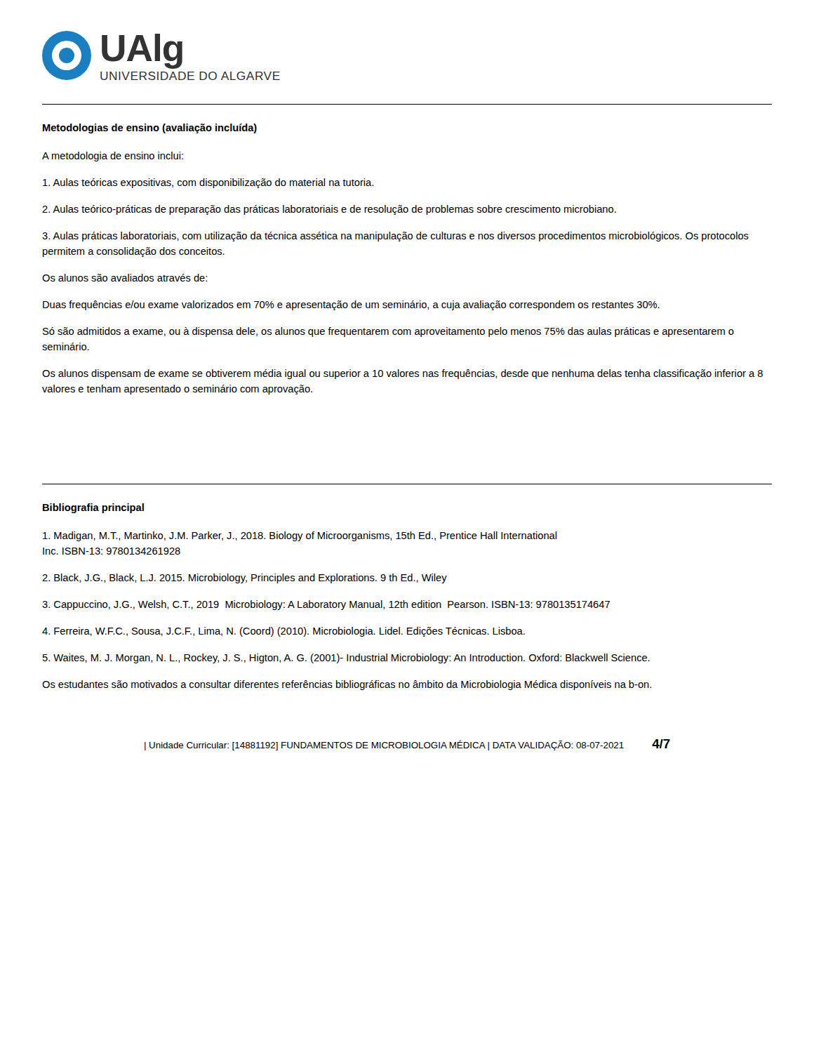UAlg
UNIVERSIDADE DO ALGARVE
Metodologias de ensino (avaliação incluída)
A metodologia de ensino inclui:
1. Aulas teóricas expositivas, com disponibilização do material na tutoria.
2. Aulas teórico-práticas de preparação das práticas laboratoriais e de resolução de problemas sobre crescimento microbiano.
3. Aulas práticas laboratoriais, com utilização da técnica assética na manipulação de culturas e nos diversos procedimentos microbiológicos. Os protocolos permitem a consolidação dos conceitos.
Os alunos são avaliados através de:
Duas frequências e/ou exame valorizados em 70% e apresentação de um seminário, a cuja avaliação correspondem os restantes 30%.
Só são admitidos a exame, ou à dispensa dele, os alunos que frequentarem com aproveitamento pelo menos 75% das aulas práticas e apresentarem o seminário.
Os alunos dispensam de exame se obtiverem média igual ou superior a 10 valores nas frequências, desde que nenhuma delas tenha classificação inferior a 8 valores e tenham apresentado o seminário com aprovação.
Bibliografia principal
1. Madigan, M.T., Martinko, J.M. Parker, J., 2018. Biology of Microorganisms, 15th Ed., Prentice Hall International
Inc. ISBN-13: 9780134261928
2. Black, J.G., Black, L.J. 2015. Microbiology, Principles and Explorations. 9 th Ed., Wiley
3. Cappuccino, J.G., Welsh, C.T., 2019 Microbiology: A Laboratory Manual, 12th edition Pearson. ISBN-13: 9780135174647
4. Ferreira, W.F.C., Sousa, J.C.F., Lima, N. (Coord) (2010). Microbiologia. Lidel. Edições Técnicas. Lisboa.
5. Waites, M. J. Morgan, N. L., Rockey, J. S., Higton, A. G. (2001)- Industrial Microbiology: An Introduction. Oxford: Blackwell Science.
Os estudantes são motivados a consultar diferentes referências bibliográficas no âmbito da Microbiologia Médica disponíveis na b-on.
| Unidade Curricular: [14881192] FUNDAMENTOS DE MICROBIOLOGIA MÉDICA | DATA VALIDAÇÃO: 08-07-2021 4/7